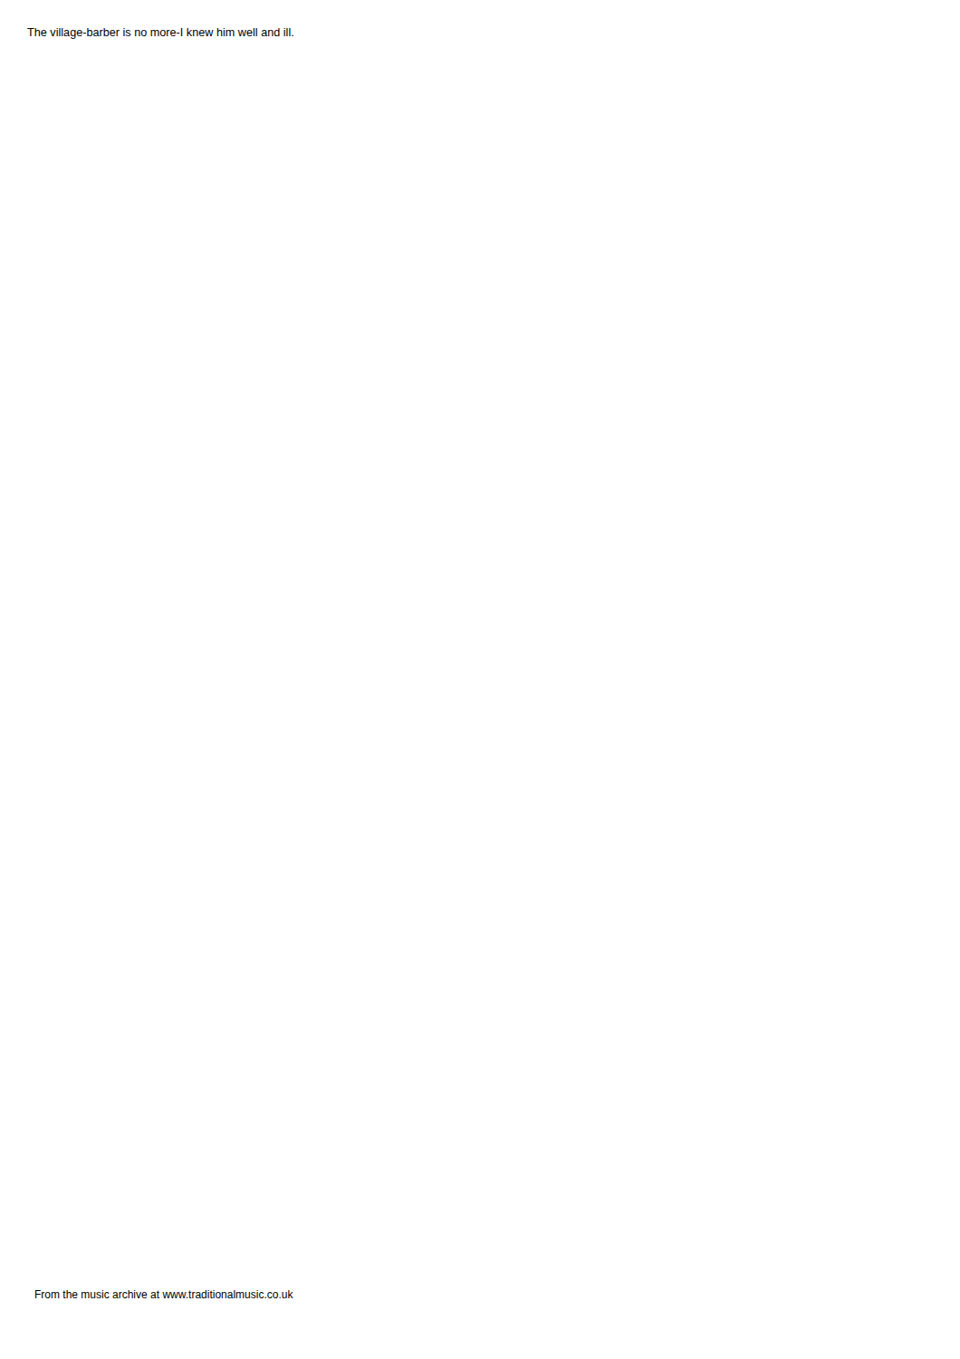The village-barber is no more-I knew him well and ill.
From the music archive at www.traditionalmusic.co.uk